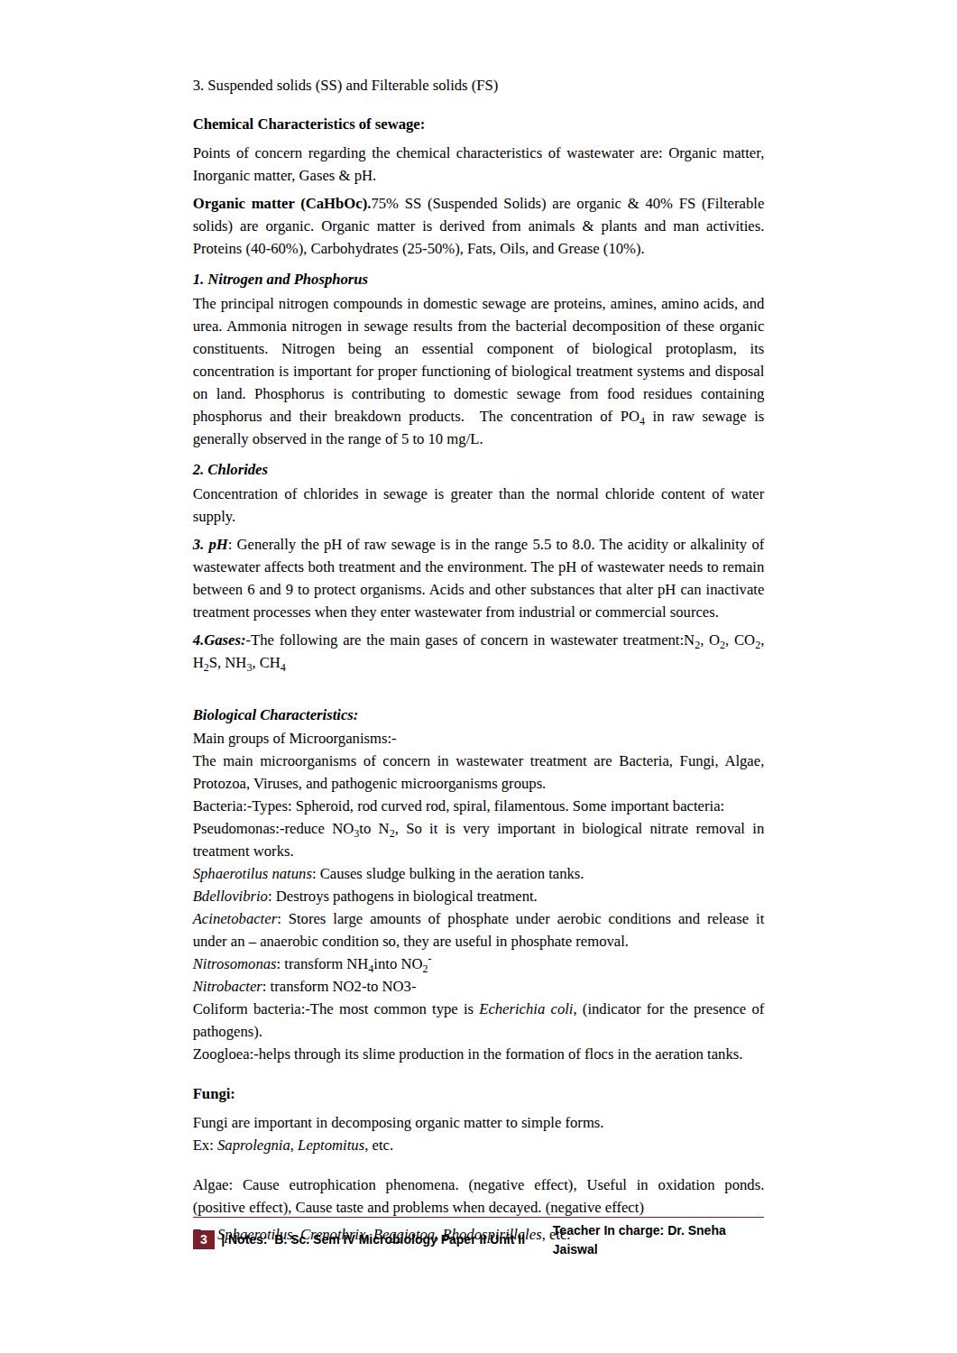3. Suspended solids (SS) and Filterable solids (FS)
Chemical Characteristics of sewage:
Points of concern regarding the chemical characteristics of wastewater are: Organic matter, Inorganic matter, Gases & pH.
Organic matter (CaHbOc). 75% SS (Suspended Solids) are organic & 40% FS (Filterable solids) are organic. Organic matter is derived from animals & plants and man activities. Proteins (40-60%), Carbohydrates (25-50%), Fats, Oils, and Grease (10%).
1. Nitrogen and Phosphorus
The principal nitrogen compounds in domestic sewage are proteins, amines, amino acids, and urea. Ammonia nitrogen in sewage results from the bacterial decomposition of these organic constituents. Nitrogen being an essential component of biological protoplasm, its concentration is important for proper functioning of biological treatment systems and disposal on land. Phosphorus is contributing to domestic sewage from food residues containing phosphorus and their breakdown products. The concentration of PO4 in raw sewage is generally observed in the range of 5 to 10 mg/L.
2. Chlorides
Concentration of chlorides in sewage is greater than the normal chloride content of water supply.
3. pH: Generally the pH of raw sewage is in the range 5.5 to 8.0. The acidity or alkalinity of wastewater affects both treatment and the environment. The pH of wastewater needs to remain between 6 and 9 to protect organisms. Acids and other substances that alter pH can inactivate treatment processes when they enter wastewater from industrial or commercial sources.
4.Gases:-The following are the main gases of concern in wastewater treatment:N2, O2, CO2, H2S, NH3, CH4
Biological Characteristics:
Main groups of Microorganisms:-
The main microorganisms of concern in wastewater treatment are Bacteria, Fungi, Algae, Protozoa, Viruses, and pathogenic microorganisms groups.
Bacteria:-Types: Spheroid, rod curved rod, spiral, filamentous. Some important bacteria:
Pseudomonas:-reduce NO3to N2, So it is very important in biological nitrate removal in treatment works.
Sphaerotilus natuns: Causes sludge bulking in the aeration tanks.
Bdellovibrio: Destroys pathogens in biological treatment.
Acinetobacter: Stores large amounts of phosphate under aerobic conditions and release it under an – anaerobic condition so, they are useful in phosphate removal.
Nitrosomonas: transform NH4into NO2-
Nitrobacter: transform NO2-to NO3-
Coliform bacteria:-The most common type is Echerichia coli, (indicator for the presence of pathogens).
Zoogloea:-helps through its slime production in the formation of flocs in the aeration tanks.
Fungi:
Fungi are important in decomposing organic matter to simple forms.
Ex: Saprolegnia, Leptomitus, etc.
Algae: Cause eutrophication phenomena. (negative effect), Useful in oxidation ponds. (positive effect), Cause taste and problems when decayed. (negative effect)
Ex: Sphaerotilus, Crenothrix, Beggiotoa, Rhodospirillales, etc.
3 | Notes: B. Sc. Sem IV Microbiology Paper II Unit II Teacher In charge: Dr. Sneha Jaiswal